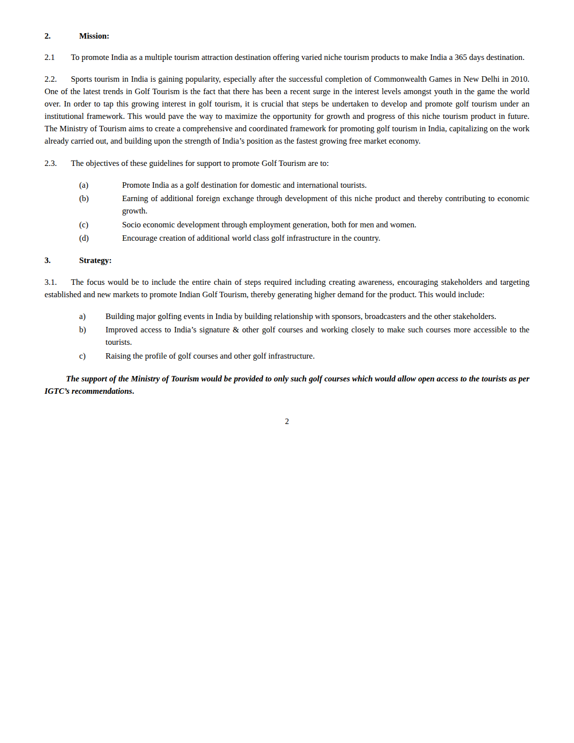2. Mission:
2.1 To promote India as a multiple tourism attraction destination offering varied niche tourism products to make India a 365 days destination.
2.2. Sports tourism in India is gaining popularity, especially after the successful completion of Commonwealth Games in New Delhi in 2010. One of the latest trends in Golf Tourism is the fact that there has been a recent surge in the interest levels amongst youth in the game the world over. In order to tap this growing interest in golf tourism, it is crucial that steps be undertaken to develop and promote golf tourism under an institutional framework. This would pave the way to maximize the opportunity for growth and progress of this niche tourism product in future. The Ministry of Tourism aims to create a comprehensive and coordinated framework for promoting golf tourism in India, capitalizing on the work already carried out, and building upon the strength of India’s position as the fastest growing free market economy.
2.3. The objectives of these guidelines for support to promote Golf Tourism are to:
(a) Promote India as a golf destination for domestic and international tourists.
(b) Earning of additional foreign exchange through development of this niche product and thereby contributing to economic growth.
(c) Socio economic development through employment generation, both for men and women.
(d) Encourage creation of additional world class golf infrastructure in the country.
3. Strategy:
3.1. The focus would be to include the entire chain of steps required including creating awareness, encouraging stakeholders and targeting established and new markets to promote Indian Golf Tourism, thereby generating higher demand for the product. This would include:
a) Building major golfing events in India by building relationship with sponsors, broadcasters and the other stakeholders.
b) Improved access to India’s signature & other golf courses and working closely to make such courses more accessible to the tourists.
c) Raising the profile of golf courses and other golf infrastructure.
The support of the Ministry of Tourism would be provided to only such golf courses which would allow open access to the tourists as per IGTC’s recommendations.
2